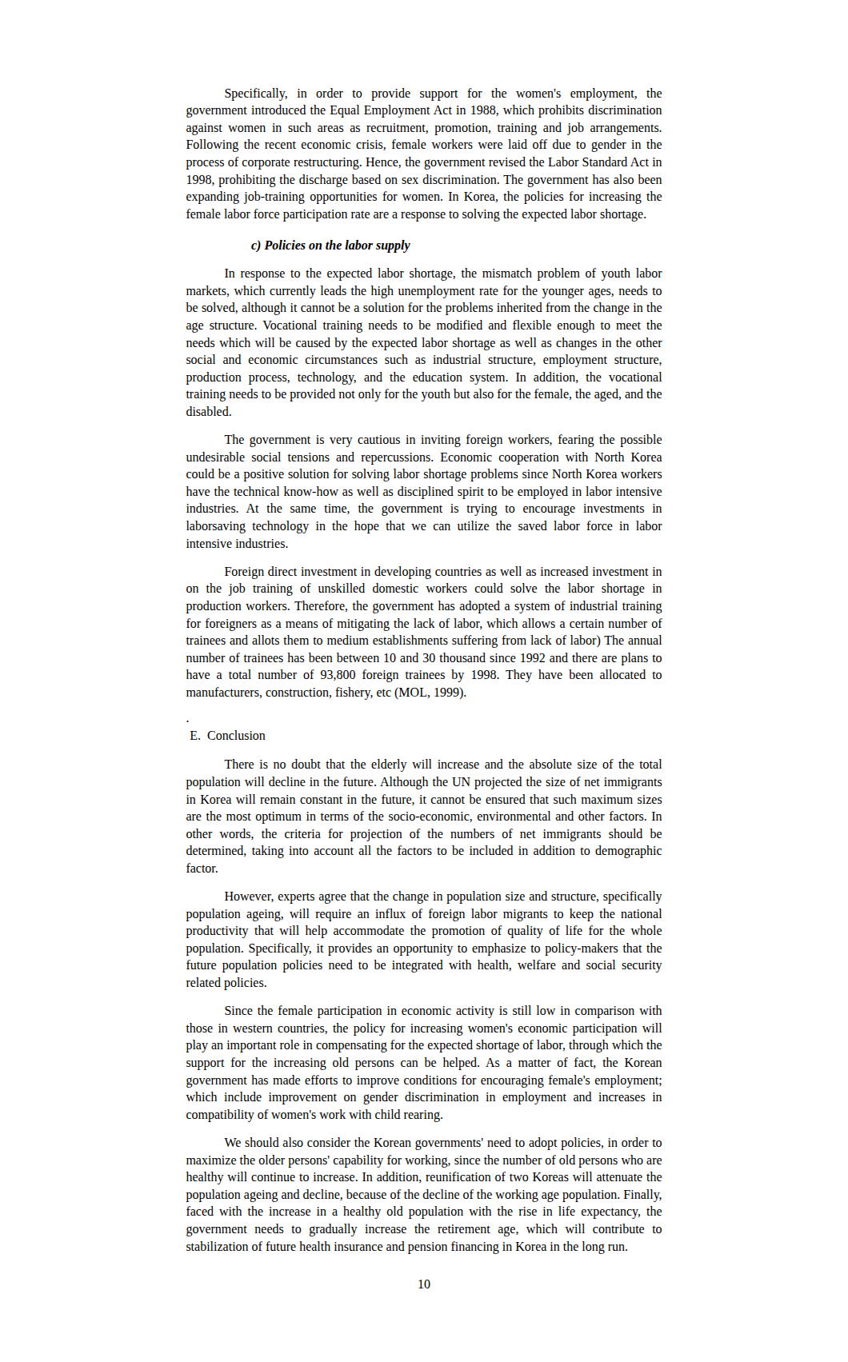Specifically, in order to provide support for the women's employment, the government introduced the Equal Employment Act in 1988, which prohibits discrimination against women in such areas as recruitment, promotion, training and job arrangements. Following the recent economic crisis, female workers were laid off due to gender in the process of corporate restructuring. Hence, the government revised the Labor Standard Act in 1998, prohibiting the discharge based on sex discrimination. The government has also been expanding job-training opportunities for women. In Korea, the policies for increasing the female labor force participation rate are a response to solving the expected labor shortage.
c) Policies on the labor supply
In response to the expected labor shortage, the mismatch problem of youth labor markets, which currently leads the high unemployment rate for the younger ages, needs to be solved, although it cannot be a solution for the problems inherited from the change in the age structure. Vocational training needs to be modified and flexible enough to meet the needs which will be caused by the expected labor shortage as well as changes in the other social and economic circumstances such as industrial structure, employment structure, production process, technology, and the education system. In addition, the vocational training needs to be provided not only for the youth but also for the female, the aged, and the disabled.
The government is very cautious in inviting foreign workers, fearing the possible undesirable social tensions and repercussions. Economic cooperation with North Korea could be a positive solution for solving labor shortage problems since North Korea workers have the technical know-how as well as disciplined spirit to be employed in labor intensive industries. At the same time, the government is trying to encourage investments in laborsaving technology in the hope that we can utilize the saved labor force in labor intensive industries.
Foreign direct investment in developing countries as well as increased investment in on the job training of unskilled domestic workers could solve the labor shortage in production workers. Therefore, the government has adopted a system of industrial training for foreigners as a means of mitigating the lack of labor, which allows a certain number of trainees and allots them to medium establishments suffering from lack of labor) The annual number of trainees has been between 10 and 30 thousand since 1992 and there are plans to have a total number of 93,800 foreign trainees by 1998. They have been allocated to manufacturers, construction, fishery, etc (MOL, 1999).
.
E. Conclusion
There is no doubt that the elderly will increase and the absolute size of the total population will decline in the future. Although the UN projected the size of net immigrants in Korea will remain constant in the future, it cannot be ensured that such maximum sizes are the most optimum in terms of the socio-economic, environmental and other factors. In other words, the criteria for projection of the numbers of net immigrants should be determined, taking into account all the factors to be included in addition to demographic factor.
However, experts agree that the change in population size and structure, specifically population ageing, will require an influx of foreign labor migrants to keep the national productivity that will help accommodate the promotion of quality of life for the whole population. Specifically, it provides an opportunity to emphasize to policy-makers that the future population policies need to be integrated with health, welfare and social security related policies.
Since the female participation in economic activity is still low in comparison with those in western countries, the policy for increasing women's economic participation will play an important role in compensating for the expected shortage of labor, through which the support for the increasing old persons can be helped. As a matter of fact, the Korean government has made efforts to improve conditions for encouraging female's employment; which include improvement on gender discrimination in employment and increases in compatibility of women's work with child rearing.
We should also consider the Korean governments' need to adopt policies, in order to maximize the older persons' capability for working, since the number of old persons who are healthy will continue to increase. In addition, reunification of two Koreas will attenuate the population ageing and decline, because of the decline of the working age population. Finally, faced with the increase in a healthy old population with the rise in life expectancy, the government needs to gradually increase the retirement age, which will contribute to stabilization of future health insurance and pension financing in Korea in the long run.
10